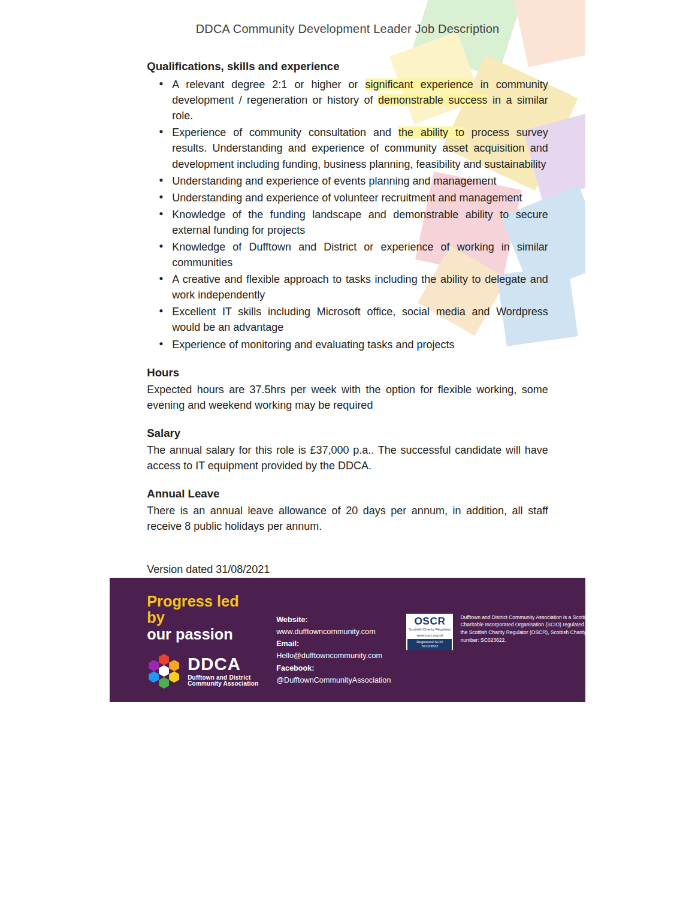DDCA Community Development Leader Job Description
Qualifications, skills and experience
A relevant degree 2:1 or higher or significant experience in community development / regeneration or history of demonstrable success in a similar role.
Experience of community consultation and the ability to process survey results. Understanding and experience of community asset acquisition and development including funding, business planning, feasibility and sustainability
Understanding and experience of events planning and management
Understanding and experience of volunteer recruitment and management
Knowledge of the funding landscape and demonstrable ability to secure external funding for projects
Knowledge of Dufftown and District or experience of working in similar communities
A creative and flexible approach to tasks including the ability to delegate and work independently
Excellent IT skills including Microsoft office, social media and Wordpress would be an advantage
Experience of monitoring and evaluating tasks and projects
Hours
Expected hours are 37.5hrs per week with the option for flexible working, some evening and weekend working may be required
Salary
The annual salary for this role is £37,000 p.a.. The successful candidate will have access to IT equipment provided by the DDCA.
Annual Leave
There is an annual leave allowance of 20 days per annum, in addition, all staff receive 8 public holidays per annum.
Version dated 31/08/2021
Progress led by our passion
DDCA Dufftown and District
Community Association
Website: www.dufftowncommunity.com
Email: Hello@dufftowncommunity.com
Facebook: @DufftownCommunityAssociation
OSCR Scottish Charity Regulator www.oscr.org.uk
Registered SCIO
SC023622
Dufftown and District Community Association is a Scottish Charitable Incorporated Organisation (SCIO) regulated by the Scottish Charity Regulator (OSCR), Scottish Charity number: SC023622.